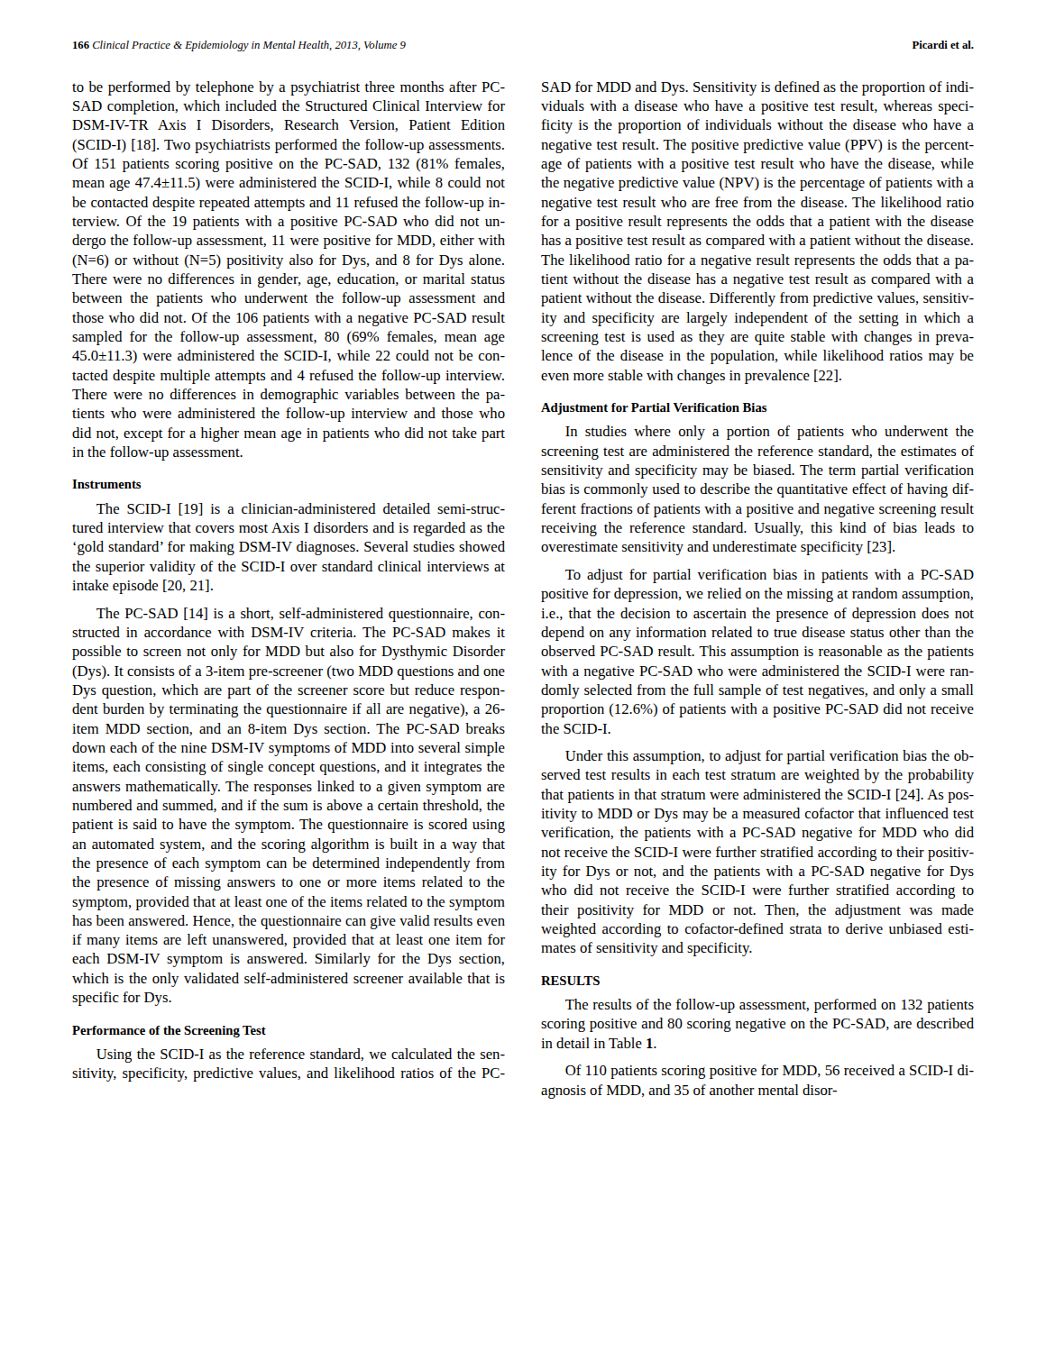166 Clinical Practice & Epidemiology in Mental Health, 2013, Volume 9
Picardi et al.
to be performed by telephone by a psychiatrist three months after PC-SAD completion, which included the Structured Clinical Interview for DSM-IV-TR Axis I Disorders, Research Version, Patient Edition (SCID-I) [18]. Two psychiatrists performed the follow-up assessments. Of 151 patients scoring positive on the PC-SAD, 132 (81% females, mean age 47.4±11.5) were administered the SCID-I, while 8 could not be contacted despite repeated attempts and 11 refused the follow-up interview. Of the 19 patients with a positive PC-SAD who did not undergo the follow-up assessment, 11 were positive for MDD, either with (N=6) or without (N=5) positivity also for Dys, and 8 for Dys alone. There were no differences in gender, age, education, or marital status between the patients who underwent the follow-up assessment and those who did not. Of the 106 patients with a negative PC-SAD result sampled for the follow-up assessment, 80 (69% females, mean age 45.0±11.3) were administered the SCID-I, while 22 could not be contacted despite multiple attempts and 4 refused the follow-up interview. There were no differences in demographic variables between the patients who were administered the follow-up interview and those who did not, except for a higher mean age in patients who did not take part in the follow-up assessment.
Instruments
The SCID-I [19] is a clinician-administered detailed semi-structured interview that covers most Axis I disorders and is regarded as the ‘gold standard’ for making DSM-IV diagnoses. Several studies showed the superior validity of the SCID-I over standard clinical interviews at intake episode [20, 21].
The PC-SAD [14] is a short, self-administered questionnaire, constructed in accordance with DSM-IV criteria. The PC-SAD makes it possible to screen not only for MDD but also for Dysthymic Disorder (Dys). It consists of a 3-item pre-screener (two MDD questions and one Dys question, which are part of the screener score but reduce respondent burden by terminating the questionnaire if all are negative), a 26-item MDD section, and an 8-item Dys section. The PC-SAD breaks down each of the nine DSM-IV symptoms of MDD into several simple items, each consisting of single concept questions, and it integrates the answers mathematically. The responses linked to a given symptom are numbered and summed, and if the sum is above a certain threshold, the patient is said to have the symptom. The questionnaire is scored using an automated system, and the scoring algorithm is built in a way that the presence of each symptom can be determined independently from the presence of missing answers to one or more items related to the symptom, provided that at least one of the items related to the symptom has been answered. Hence, the questionnaire can give valid results even if many items are left unanswered, provided that at least one item for each DSM-IV symptom is answered. Similarly for the Dys section, which is the only validated self-administered screener available that is specific for Dys.
Performance of the Screening Test
Using the SCID-I as the reference standard, we calculated the sensitivity, specificity, predictive values, and likelihood ratios of the PC-SAD for MDD and Dys. Sensitivity is defined as the proportion of individuals with a disease who have a positive test result, whereas specificity is the proportion of individuals without the disease who have a negative test result. The positive predictive value (PPV) is the percentage of patients with a positive test result who have the disease, while the negative predictive value (NPV) is the percentage of patients with a negative test result who are free from the disease. The likelihood ratio for a positive result represents the odds that a patient with the disease has a positive test result as compared with a patient without the disease. The likelihood ratio for a negative result represents the odds that a patient without the disease has a negative test result as compared with a patient without the disease. Differently from predictive values, sensitivity and specificity are largely independent of the setting in which a screening test is used as they are quite stable with changes in prevalence of the disease in the population, while likelihood ratios may be even more stable with changes in prevalence [22].
Adjustment for Partial Verification Bias
In studies where only a portion of patients who underwent the screening test are administered the reference standard, the estimates of sensitivity and specificity may be biased. The term partial verification bias is commonly used to describe the quantitative effect of having different fractions of patients with a positive and negative screening result receiving the reference standard. Usually, this kind of bias leads to overestimate sensitivity and underestimate specificity [23].
To adjust for partial verification bias in patients with a PC-SAD positive for depression, we relied on the missing at random assumption, i.e., that the decision to ascertain the presence of depression does not depend on any information related to true disease status other than the observed PC-SAD result. This assumption is reasonable as the patients with a negative PC-SAD who were administered the SCID-I were randomly selected from the full sample of test negatives, and only a small proportion (12.6%) of patients with a positive PC-SAD did not receive the SCID-I.
Under this assumption, to adjust for partial verification bias the observed test results in each test stratum are weighted by the probability that patients in that stratum were administered the SCID-I [24]. As positivity to MDD or Dys may be a measured cofactor that influenced test verification, the patients with a PC-SAD negative for MDD who did not receive the SCID-I were further stratified according to their positivity for Dys or not, and the patients with a PC-SAD negative for Dys who did not receive the SCID-I were further stratified according to their positivity for MDD or not. Then, the adjustment was made weighted according to cofactor-defined strata to derive unbiased estimates of sensitivity and specificity.
Results
The results of the follow-up assessment, performed on 132 patients scoring positive and 80 scoring negative on the PC-SAD, are described in detail in Table 1.
Of 110 patients scoring positive for MDD, 56 received a SCID-I diagnosis of MDD, and 35 of another mental disor-